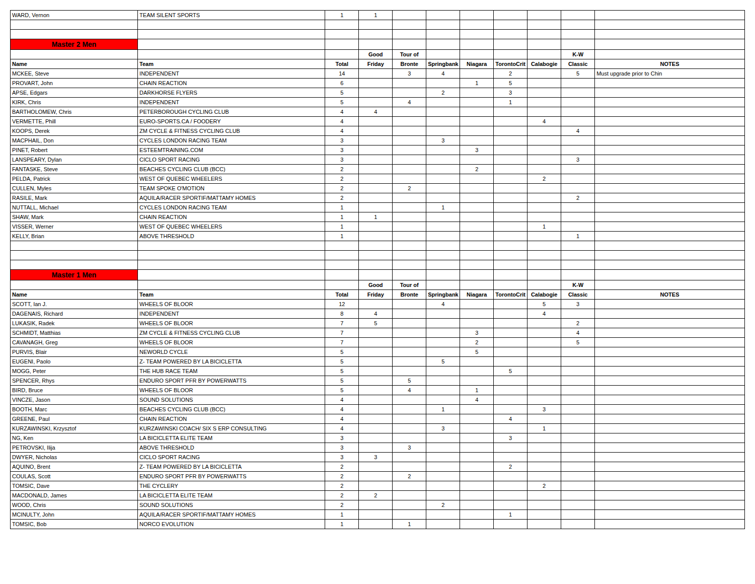| WARD, Vernon | TEAM SILENT SPORTS | 1 | 1 | | | | | | | |
| Master 2 Men | | | | | | | | | | |
| | | | Good | Tour of | | | | | K-W | |
| Name | Team | Total | Friday | Bronte | Springbank | Niagara | TorontoCrit | Calabogie | Classic | NOTES |
| MCKEE, Steve | INDEPENDENT | 14 | | 3 | 4 | | 2 | | 5 | Must upgrade prior to Chin |
| PROVART, John | CHAIN REACTION | 6 | | | | 1 | 5 | | | |
| APSE, Edgars | DARKHORSE FLYERS | 5 | | | 2 | | 3 | | | |
| KIRK, Chris | INDEPENDENT | 5 | | 4 | | | 1 | | | |
| BARTHOLOMEW, Chris | PETERBOROUGH CYCLING CLUB | 4 | 4 | | | | | | | |
| VERMETTE, Phill | EURO-SPORTS.CA / FOODERY | 4 | | | | | | 4 | | |
| KOOPS, Derek | ZM CYCLE & FITNESS CYCLING CLUB | 4 | | | | | | | 4 | |
| MACPHAIL, Don | CYCLES LONDON RACING TEAM | 3 | | | 3 | | | | | |
| PINET, Robert | ESTEEMTRAINING.COM | 3 | | | | 3 | | | | |
| LANSPEARY, Dylan | CICLO SPORT RACING | 3 | | | | | | | 3 | |
| FANTASKE, Steve | BEACHES CYCLING CLUB (BCC) | 2 | | | | 2 | | | | |
| PELDA, Patrick | WEST OF QUEBEC WHEELERS | 2 | | | | | | 2 | | |
| CULLEN, Myles | TEAM SPOKE O'MOTION | 2 | | 2 | | | | | | |
| RASILE, Mark | AQUILA/RACER SPORTIF/MATTAMY HOMES | 2 | | | | | | | 2 | |
| NUTTALL, Michael | CYCLES LONDON RACING TEAM | 1 | | | 1 | | | | | |
| SHAW, Mark | CHAIN REACTION | 1 | 1 | | | | | | | |
| VISSER, Werner | WEST OF QUEBEC WHEELERS | 1 | | | | | | 1 | | |
| KELLY, Brian | ABOVE THRESHOLD | 1 | | | | | | | 1 | |
| Master 1 Men | | | | | | | | | | |
| | | | Good | Tour of | | | | | K-W | |
| Name | Team | Total | Friday | Bronte | Springbank | Niagara | TorontoCrit | Calabogie | Classic | NOTES |
| SCOTT, Ian J. | WHEELS OF BLOOR | 12 | | | 4 | | | 5 | 3 | |
| DAGENAIS, Richard | INDEPENDENT | 8 | 4 | | | | | 4 | | |
| LUKASIK, Radek | WHEELS OF BLOOR | 7 | 5 | | | | | | 2 | |
| SCHMIDT, Matthias | ZM CYCLE & FITNESS CYCLING CLUB | 7 | | | | 3 | | | 4 | |
| CAVANAGH, Greg | WHEELS OF BLOOR | 7 | | | | 2 | | | 5 | |
| PURVIS, Blair | NEWORLD CYCLE | 5 | | | | 5 | | | | |
| EUGENI, Paolo | Z- TEAM POWERED BY LA BICICLETTA | 5 | | | 5 | | | | | |
| MOGG, Peter | THE HUB RACE TEAM | 5 | | | | | 5 | | | |
| SPENCER, Rhys | ENDURO SPORT PFR BY POWERWATTS | 5 | | 5 | | | | | | |
| BIRD, Bruce | WHEELS OF BLOOR | 5 | | 4 | | 1 | | | | |
| VINCZE, Jason | SOUND SOLUTIONS | 4 | | | | 4 | | | | |
| BOOTH, Marc | BEACHES CYCLING CLUB (BCC) | 4 | | | 1 | | | 3 | | |
| GREENE, Paul | CHAIN REACTION | 4 | | | | | 4 | | | |
| KURZAWINSKI, Krzysztof | KURZAWINSKI COACH/ SIX S ERP CONSULTING | 4 | | | 3 | | | 1 | | |
| NG, Ken | LA BICICLETTA ELITE TEAM | 3 | | | | | 3 | | | |
| PETROVSKI, Ilija | ABOVE THRESHOLD | 3 | | 3 | | | | | | |
| DWYER, Nicholas | CICLO SPORT RACING | 3 | 3 | | | | | | | |
| AQUINO, Brent | Z- TEAM POWERED BY LA BICICLETTA | 2 | | | | | 2 | | | |
| COULAS, Scott | ENDURO SPORT PFR BY POWERWATTS | 2 | | 2 | | | | | | |
| TOMSIC, Dave | THE CYCLERY | 2 | | | | | | 2 | | |
| MACDONALD, James | LA BICICLETTA ELITE TEAM | 2 | 2 | | | | | | | |
| WOOD, Chris | SOUND SOLUTIONS | 2 | | | 2 | | | | | |
| MCINULTY, John | AQUILA/RACER SPORTIF/MATTAMY HOMES | 1 | | | | | 1 | | | |
| TOMSIC, Bob | NORCO EVOLUTION | 1 | | 1 | | | | | | |